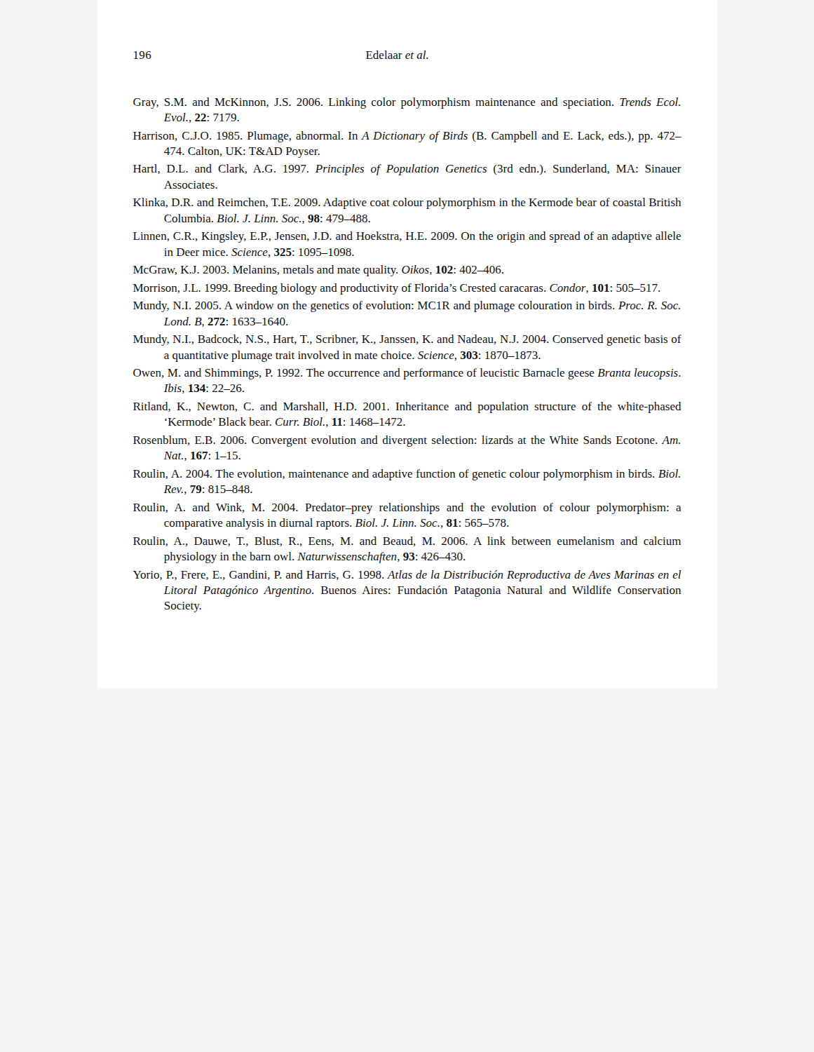196 Edelaar et al.
Gray, S.M. and McKinnon, J.S. 2006. Linking color polymorphism maintenance and speciation. Trends Ecol. Evol., 22: 7179.
Harrison, C.J.O. 1985. Plumage, abnormal. In A Dictionary of Birds (B. Campbell and E. Lack, eds.), pp. 472–474. Calton, UK: T&AD Poyser.
Hartl, D.L. and Clark, A.G. 1997. Principles of Population Genetics (3rd edn.). Sunderland, MA: Sinauer Associates.
Klinka, D.R. and Reimchen, T.E. 2009. Adaptive coat colour polymorphism in the Kermode bear of coastal British Columbia. Biol. J. Linn. Soc., 98: 479–488.
Linnen, C.R., Kingsley, E.P., Jensen, J.D. and Hoekstra, H.E. 2009. On the origin and spread of an adaptive allele in Deer mice. Science, 325: 1095–1098.
McGraw, K.J. 2003. Melanins, metals and mate quality. Oikos, 102: 402–406.
Morrison, J.L. 1999. Breeding biology and productivity of Florida’s Crested caracaras. Condor, 101: 505–517.
Mundy, N.I. 2005. A window on the genetics of evolution: MC1R and plumage colouration in birds. Proc. R. Soc. Lond. B, 272: 1633–1640.
Mundy, N.I., Badcock, N.S., Hart, T., Scribner, K., Janssen, K. and Nadeau, N.J. 2004. Conserved genetic basis of a quantitative plumage trait involved in mate choice. Science, 303: 1870–1873.
Owen, M. and Shimmings, P. 1992. The occurrence and performance of leucistic Barnacle geese Branta leucopsis. Ibis, 134: 22–26.
Ritland, K., Newton, C. and Marshall, H.D. 2001. Inheritance and population structure of the white-phased ‘Kermode’ Black bear. Curr. Biol., 11: 1468–1472.
Rosenblum, E.B. 2006. Convergent evolution and divergent selection: lizards at the White Sands Ecotone. Am. Nat., 167: 1–15.
Roulin, A. 2004. The evolution, maintenance and adaptive function of genetic colour polymorphism in birds. Biol. Rev., 79: 815–848.
Roulin, A. and Wink, M. 2004. Predator–prey relationships and the evolution of colour polymorphism: a comparative analysis in diurnal raptors. Biol. J. Linn. Soc., 81: 565–578.
Roulin, A., Dauwe, T., Blust, R., Eens, M. and Beaud, M. 2006. A link between eumelanism and calcium physiology in the barn owl. Naturwissenschaften, 93: 426–430.
Yorio, P., Frere, E., Gandini, P. and Harris, G. 1998. Atlas de la Distribución Reproductiva de Aves Marinas en el Litoral Patagónico Argentino. Buenos Aires: Fundación Patagonia Natural and Wildlife Conservation Society.